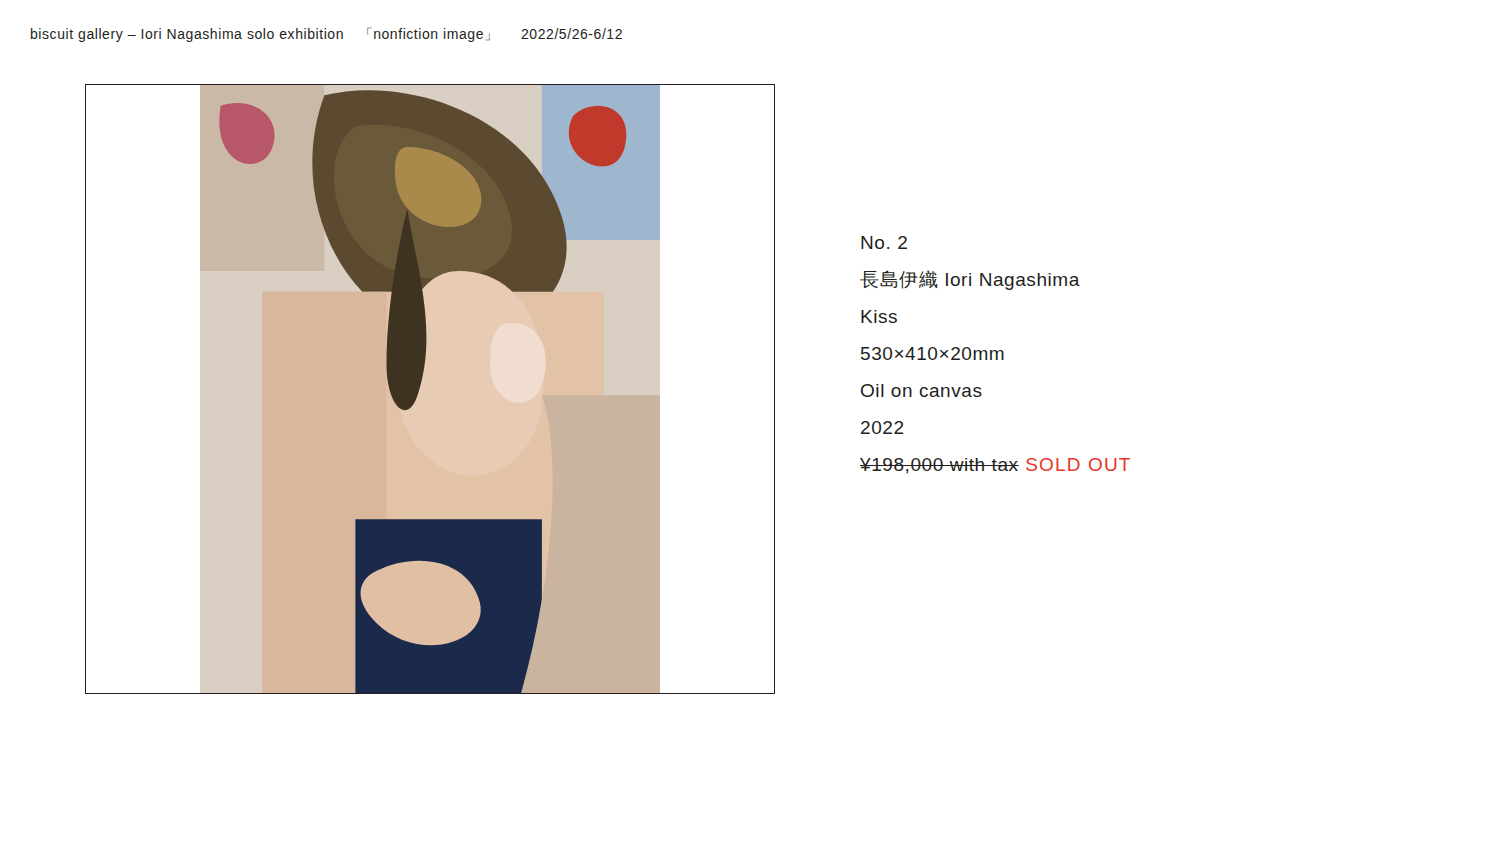biscuit gallery – Iori Nagashima solo exhibition　「nonfiction image」2022/5/26-6/12
No. 2 長島伊織 Iori Nagashima Kiss 530×410×20mm Oil on canvas 2022 ¥198,000 with tax SOLD OUT